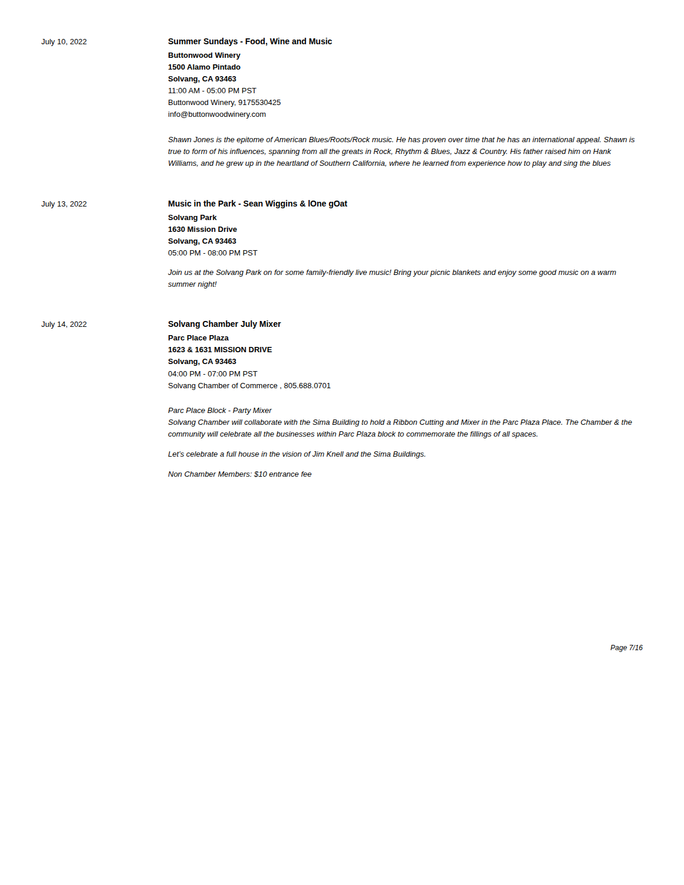July 10, 2022
Summer Sundays - Food, Wine and Music
Buttonwood Winery
1500 Alamo Pintado
Solvang, CA 93463
11:00 AM - 05:00 PM PST
Buttonwood Winery, 9175530425
info@buttonwoodwinery.com
Shawn Jones is the epitome of American Blues/Roots/Rock music. He has proven over time that he has an international appeal. Shawn is true to form of his influences, spanning from all the greats in Rock, Rhythm & Blues, Jazz & Country. His father raised him on Hank Williams, and he grew up in the heartland of Southern California, where he learned from experience how to play and sing the blues
July 13, 2022
Music in the Park - Sean Wiggins & lOne gOat
Solvang Park
1630 Mission Drive
Solvang, CA 93463
05:00 PM - 08:00 PM PST
Join us at the Solvang Park on for some family-friendly live music! Bring your picnic blankets and enjoy some good music on a warm summer night!
July 14, 2022
Solvang Chamber July Mixer
Parc Place Plaza
1623 & 1631 MISSION DRIVE
Solvang, CA 93463
04:00 PM - 07:00 PM PST
Solvang Chamber of Commerce , 805.688.0701
Parc Place Block - Party Mixer
Solvang Chamber will collaborate with the Sima Building to hold a Ribbon Cutting and Mixer in the Parc Plaza Place. The Chamber & the community will celebrate all the businesses within Parc Plaza block to commemorate the fillings of all spaces.
Let’s celebrate a full house in the vision of Jim Knell and the Sima Buildings.
Non Chamber Members: $10 entrance fee
Page 7/16